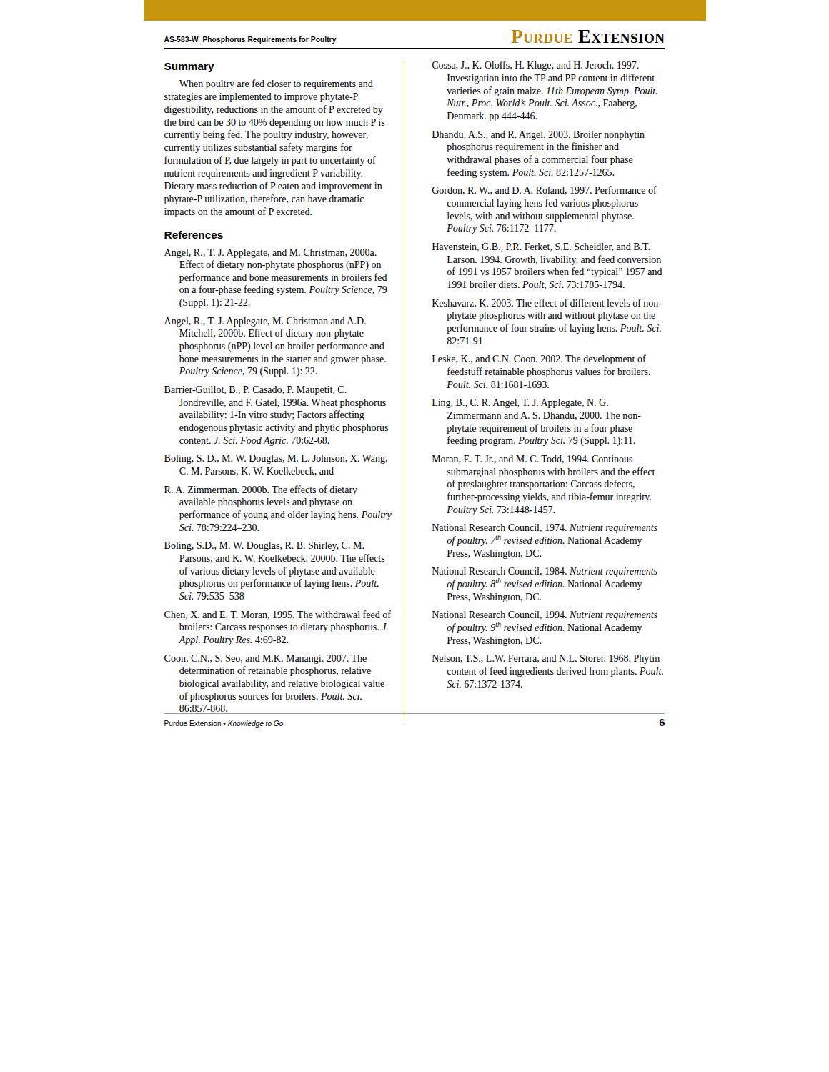AS-583-W Phosphorus Requirements for Poultry
Purdue Extension
Summary
When poultry are fed closer to requirements and strategies are implemented to improve phytate-P digestibility, reductions in the amount of P excreted by the bird can be 30 to 40% depending on how much P is currently being fed. The poultry industry, however, currently utilizes substantial safety margins for formulation of P, due largely in part to uncertainty of nutrient requirements and ingredient P variability. Dietary mass reduction of P eaten and improvement in phytate-P utilization, therefore, can have dramatic impacts on the amount of P excreted.
References
Angel, R., T. J. Applegate, and M. Christman, 2000a. Effect of dietary non-phytate phosphorus (nPP) on performance and bone measurements in broilers fed on a four-phase feeding system. Poultry Science, 79 (Suppl. 1): 21-22.
Angel, R., T. J. Applegate, M. Christman and A.D. Mitchell, 2000b. Effect of dietary non-phytate phosphorus (nPP) level on broiler performance and bone measurements in the starter and grower phase. Poultry Science, 79 (Suppl. 1): 22.
Barrier-Guillot, B., P. Casado, P. Maupetit, C. Jondreville, and F. Gatel, 1996a. Wheat phosphorus availability: 1-In vitro study; Factors affecting endogenous phytasic activity and phytic phosphorus content. J. Sci. Food Agric. 70:62-68.
Boling, S. D., M. W. Douglas, M. L. Johnson, X. Wang, C. M. Parsons, K. W. Koelkebeck, and
R. A. Zimmerman. 2000b. The effects of dietary available phosphorus levels and phytase on performance of young and older laying hens. Poultry Sci. 78:79:224–230.
Boling, S.D., M. W. Douglas, R. B. Shirley, C. M. Parsons, and K. W. Koelkebeck. 2000b. The effects of various dietary levels of phytase and available phosphorus on performance of laying hens. Poult. Sci. 79:535–538
Chen, X. and E. T. Moran, 1995. The withdrawal feed of broilers: Carcass responses to dietary phosphorus. J. Appl. Poultry Res. 4:69-82.
Coon, C.N., S. Seo, and M.K. Manangi. 2007. The determination of retainable phosphorus, relative biological availability, and relative biological value of phosphorus sources for broilers. Poult. Sci. 86:857-868.
Cossa, J., K. Oloffs, H. Kluge, and H. Jeroch. 1997. Investigation into the TP and PP content in different varieties of grain maize. 11th European Symp. Poult. Nutr., Proc. World’s Poult. Sci. Assoc., Faaberg, Denmark. pp 444-446.
Dhandu, A.S., and R. Angel. 2003. Broiler nonphytin phosphorus requirement in the finisher and withdrawal phases of a commercial four phase feeding system. Poult. Sci. 82:1257-1265.
Gordon, R. W., and D. A. Roland, 1997. Performance of commercial laying hens fed various phosphorus levels, with and without supplemental phytase. Poultry Sci. 76:1172–1177.
Havenstein, G.B., P.R. Ferket, S.E. Scheidler, and B.T. Larson. 1994. Growth, livability, and feed conversion of 1991 vs 1957 broilers when fed “typical” 1957 and 1991 broiler diets. Poult, Sci. 73:1785-1794.
Keshavarz, K. 2003. The effect of different levels of non-phytate phosphorus with and without phytase on the performance of four strains of laying hens. Poult. Sci. 82:71-91
Leske, K., and C.N. Coon. 2002. The development of feedstuff retainable phosphorus values for broilers. Poult. Sci. 81:1681-1693.
Ling, B., C. R. Angel, T. J. Applegate, N. G. Zimmermann and A. S. Dhandu, 2000. The non-phytate requirement of broilers in a four phase feeding program. Poultry Sci. 79 (Suppl. 1):11.
Moran, E. T. Jr., and M. C. Todd, 1994. Continous submarginal phosphorus with broilers and the effect of preslaughter transportation: Carcass defects, further-processing yields, and tibia-femur integrity. Poultry Sci. 73:1448-1457.
National Research Council, 1974. Nutrient requirements of poultry. 7th revised edition. National Academy Press, Washington, DC.
National Research Council, 1984. Nutrient requirements of poultry. 8th revised edition. National Academy Press, Washington, DC.
National Research Council, 1994. Nutrient requirements of poultry. 9th revised edition. National Academy Press, Washington, DC.
Nelson, T.S., L.W. Ferrara, and N.L. Storer. 1968. Phytin content of feed ingredients derived from plants. Poult. Sci. 67:1372-1374.
Purdue Extension • Knowledge to Go
6